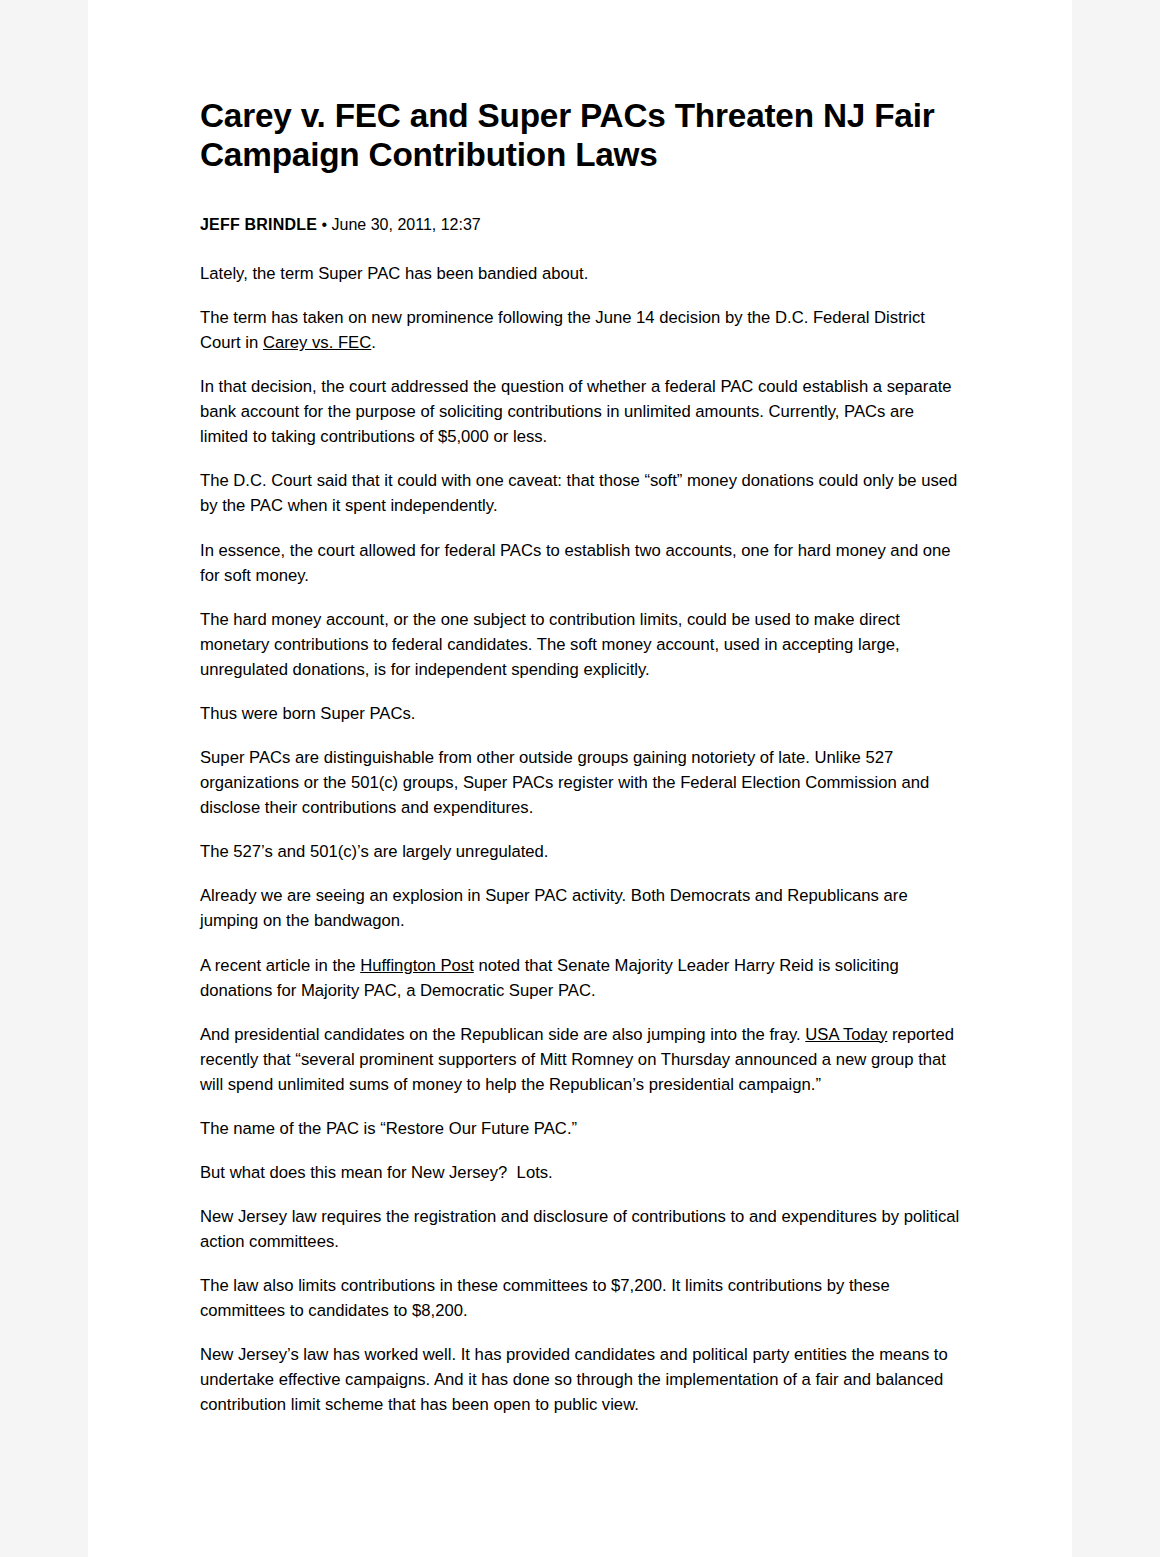Carey v. FEC and Super PACs Threaten NJ Fair Campaign Contribution Laws
JEFF BRINDLE • June 30, 2011, 12:37
Lately, the term Super PAC has been bandied about.
The term has taken on new prominence following the June 14 decision by the D.C. Federal District Court in Carey vs. FEC.
In that decision, the court addressed the question of whether a federal PAC could establish a separate bank account for the purpose of soliciting contributions in unlimited amounts. Currently, PACs are limited to taking contributions of $5,000 or less.
The D.C. Court said that it could with one caveat: that those “soft” money donations could only be used by the PAC when it spent independently.
In essence, the court allowed for federal PACs to establish two accounts, one for hard money and one for soft money.
The hard money account, or the one subject to contribution limits, could be used to make direct monetary contributions to federal candidates. The soft money account, used in accepting large, unregulated donations, is for independent spending explicitly.
Thus were born Super PACs.
Super PACs are distinguishable from other outside groups gaining notoriety of late. Unlike 527 organizations or the 501(c) groups, Super PACs register with the Federal Election Commission and disclose their contributions and expenditures.
The 527’s and 501(c)’s are largely unregulated.
Already we are seeing an explosion in Super PAC activity. Both Democrats and Republicans are jumping on the bandwagon.
A recent article in the Huffington Post noted that Senate Majority Leader Harry Reid is soliciting donations for Majority PAC, a Democratic Super PAC.
And presidential candidates on the Republican side are also jumping into the fray. USA Today reported recently that “several prominent supporters of Mitt Romney on Thursday announced a new group that will spend unlimited sums of money to help the Republican’s presidential campaign.”
The name of the PAC is “Restore Our Future PAC.”
But what does this mean for New Jersey? Lots.
New Jersey law requires the registration and disclosure of contributions to and expenditures by political action committees.
The law also limits contributions in these committees to $7,200. It limits contributions by these committees to candidates to $8,200.
New Jersey’s law has worked well. It has provided candidates and political party entities the means to undertake effective campaigns. And it has done so through the implementation of a fair and balanced contribution limit scheme that has been open to public view.